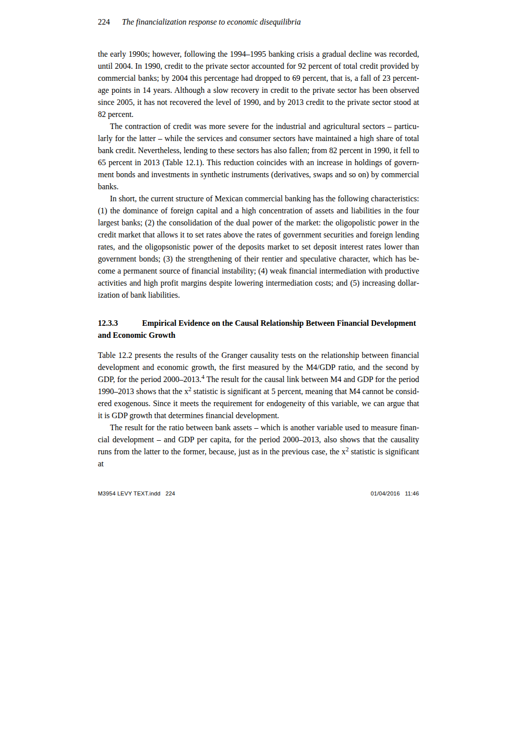224 The financialization response to economic disequilibria
the early 1990s; however, following the 1994–1995 banking crisis a gradual decline was recorded, until 2004. In 1990, credit to the private sector accounted for 92 percent of total credit provided by commercial banks; by 2004 this percentage had dropped to 69 percent, that is, a fall of 23 percentage points in 14 years. Although a slow recovery in credit to the private sector has been observed since 2005, it has not recovered the level of 1990, and by 2013 credit to the private sector stood at 82 percent.
The contraction of credit was more severe for the industrial and agricultural sectors – particularly for the latter – while the services and consumer sectors have maintained a high share of total bank credit. Nevertheless, lending to these sectors has also fallen; from 82 percent in 1990, it fell to 65 percent in 2013 (Table 12.1). This reduction coincides with an increase in holdings of government bonds and investments in synthetic instruments (derivatives, swaps and so on) by commercial banks.
In short, the current structure of Mexican commercial banking has the following characteristics: (1) the dominance of foreign capital and a high concentration of assets and liabilities in the four largest banks; (2) the consolidation of the dual power of the market: the oligopolistic power in the credit market that allows it to set rates above the rates of government securities and foreign lending rates, and the oligopsonistic power of the deposits market to set deposit interest rates lower than government bonds; (3) the strengthening of their rentier and speculative character, which has become a permanent source of financial instability; (4) weak financial intermediation with productive activities and high profit margins despite lowering intermediation costs; and (5) increasing dollarization of bank liabilities.
12.3.3 Empirical Evidence on the Causal Relationship Between Financial Development and Economic Growth
Table 12.2 presents the results of the Granger causality tests on the relationship between financial development and economic growth, the first measured by the M4/GDP ratio, and the second by GDP, for the period 2000–2013.4 The result for the causal link between M4 and GDP for the period 1990–2013 shows that the x2 statistic is significant at 5 percent, meaning that M4 cannot be considered exogenous. Since it meets the requirement for endogeneity of this variable, we can argue that it is GDP growth that determines financial development.
The result for the ratio between bank assets – which is another variable used to measure financial development – and GDP per capita, for the period 2000–2013, also shows that the causality runs from the latter to the former, because, just as in the previous case, the x2 statistic is significant at
M3954 LEVY TEXT.indd 224 01/04/2016 11:46